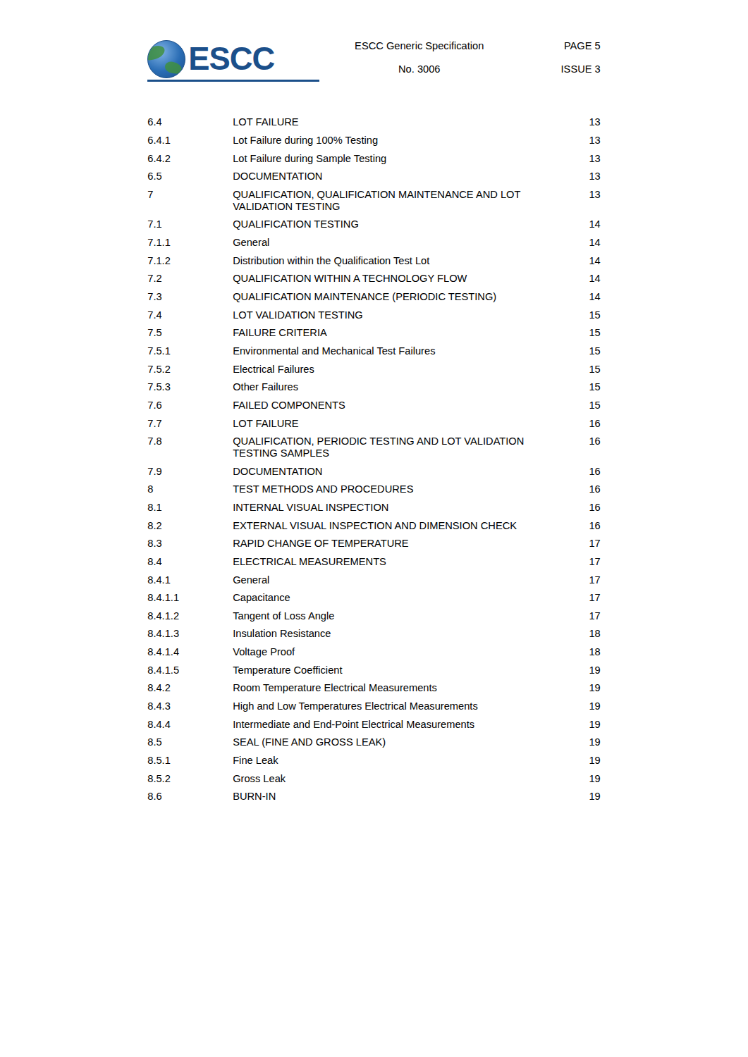| ESCC | ESCC Generic Specification No. 3006 | PAGE 5 ISSUE 3 |
| 6.4 | LOT FAILURE | 13 |
| 6.4.1 | Lot Failure during 100% Testing | 13 |
| 6.4.2 | Lot Failure during Sample Testing | 13 |
| 6.5 | DOCUMENTATION | 13 |
| 7 | QUALIFICATION, QUALIFICATION MAINTENANCE AND LOT VALIDATION TESTING | 13 |
| 7.1 | QUALIFICATION TESTING | 14 |
| 7.1.1 | General | 14 |
| 7.1.2 | Distribution within the Qualification Test Lot | 14 |
| 7.2 | QUALIFICATION WITHIN A TECHNOLOGY FLOW | 14 |
| 7.3 | QUALIFICATION MAINTENANCE (PERIODIC TESTING) | 14 |
| 7.4 | LOT VALIDATION TESTING | 15 |
| 7.5 | FAILURE CRITERIA | 15 |
| 7.5.1 | Environmental and Mechanical Test Failures | 15 |
| 7.5.2 | Electrical Failures | 15 |
| 7.5.3 | Other Failures | 15 |
| 7.6 | FAILED COMPONENTS | 15 |
| 7.7 | LOT FAILURE | 16 |
| 7.8 | QUALIFICATION, PERIODIC TESTING AND LOT VALIDATION TESTING SAMPLES | 16 |
| 7.9 | DOCUMENTATION | 16 |
| 8 | TEST METHODS AND PROCEDURES | 16 |
| 8.1 | INTERNAL VISUAL INSPECTION | 16 |
| 8.2 | EXTERNAL VISUAL INSPECTION AND DIMENSION CHECK | 16 |
| 8.3 | RAPID CHANGE OF TEMPERATURE | 17 |
| 8.4 | ELECTRICAL MEASUREMENTS | 17 |
| 8.4.1 | General | 17 |
| 8.4.1.1 | Capacitance | 17 |
| 8.4.1.2 | Tangent of Loss Angle | 17 |
| 8.4.1.3 | Insulation Resistance | 18 |
| 8.4.1.4 | Voltage Proof | 18 |
| 8.4.1.5 | Temperature Coefficient | 19 |
| 8.4.2 | Room Temperature Electrical Measurements | 19 |
| 8.4.3 | High and Low Temperatures Electrical Measurements | 19 |
| 8.4.4 | Intermediate and End-Point Electrical Measurements | 19 |
| 8.5 | SEAL (FINE AND GROSS LEAK) | 19 |
| 8.5.1 | Fine Leak | 19 |
| 8.5.2 | Gross Leak | 19 |
| 8.6 | BURN-IN | 19 |